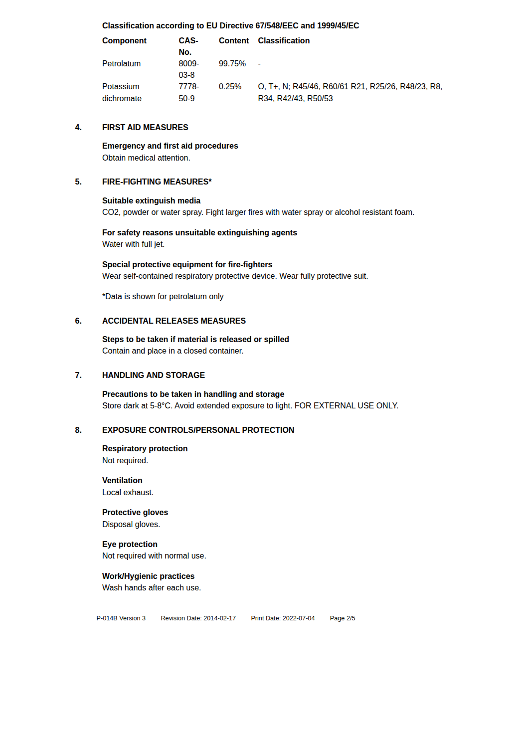Classification according to EU Directive 67/548/EEC and 1999/45/EC
| Component | CAS-No. | Content | Classification |
| --- | --- | --- | --- |
| Petrolatum | 8009-03-8 | 99.75% | - |
| Potassium dichromate | 7778-50-9 | 0.25% | O, T+, N; R45/46, R60/61 R21, R25/26, R48/23, R8, R34, R42/43, R50/53 |
4.
FIRST AID MEASURES
Emergency and first aid procedures
Obtain medical attention.
5.
FIRE-FIGHTING MEASURES*
Suitable extinguish media
CO2, powder or water spray. Fight larger fires with water spray or alcohol resistant foam.
For safety reasons unsuitable extinguishing agents
Water with full jet.
Special protective equipment for fire-fighters
Wear self-contained respiratory protective device. Wear fully protective suit.
*Data is shown for petrolatum only
6.
ACCIDENTAL RELEASES MEASURES
Steps to be taken if material is released or spilled
Contain and place in a closed container.
7.
HANDLING AND STORAGE
Precautions to be taken in handling and storage
Store dark at 5-8°C. Avoid extended exposure to light. FOR EXTERNAL USE ONLY.
8.
EXPOSURE CONTROLS/PERSONAL PROTECTION
Respiratory protection
Not required.
Ventilation
Local exhaust.
Protective gloves
Disposal gloves.
Eye protection
Not required with normal use.
Work/Hygienic practices
Wash hands after each use.
P-014B Version 3 Revision Date: 2014-02-17 Print Date: 2022-07-04 Page 2/5